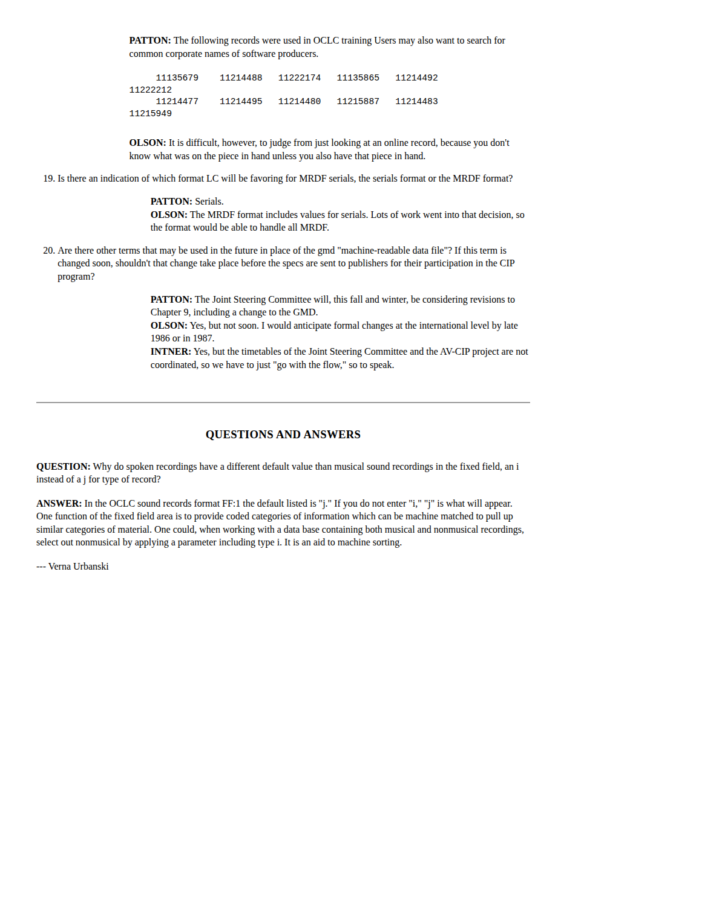PATTON: The following records were used in OCLC training Users may also want to search for common corporate names of software producers.
11135679 11214488 11222174 11135865 11214492 11222212 11214477 11214495 11214480 11215887 11214483 11215949
OLSON: It is difficult, however, to judge from just looking at an online record, because you don't know what was on the piece in hand unless you also have that piece in hand.
Is there an indication of which format LC will be favoring for MRDF serials, the serials format or the MRDF format?
PATTON: Serials.
OLSON: The MRDF format includes values for serials. Lots of work went into that decision, so the format would be able to handle all MRDF.
Are there other terms that may be used in the future in place of the gmd "machine-readable data file"? If this term is changed soon, shouldn't that change take place before the specs are sent to publishers for their participation in the CIP program?
PATTON: The Joint Steering Committee will, this fall and winter, be considering revisions to Chapter 9, including a change to the GMD.
OLSON: Yes, but not soon. I would anticipate formal changes at the international level by late 1986 or in 1987.
INTNER: Yes, but the timetables of the Joint Steering Committee and the AV-CIP project are not coordinated, so we have to just "go with the flow," so to speak.
QUESTIONS AND ANSWERS
QUESTION: Why do spoken recordings have a different default value than musical sound recordings in the fixed field, an i instead of a j for type of record?
ANSWER: In the OCLC sound records format FF:1 the default listed is "j." If you do not enter "i," "j" is what will appear. One function of the fixed field area is to provide coded categories of information which can be machine matched to pull up similar categories of material. One could, when working with a data base containing both musical and nonmusical recordings, select out nonmusical by applying a parameter including type i. It is an aid to machine sorting.
--- Verna Urbanski